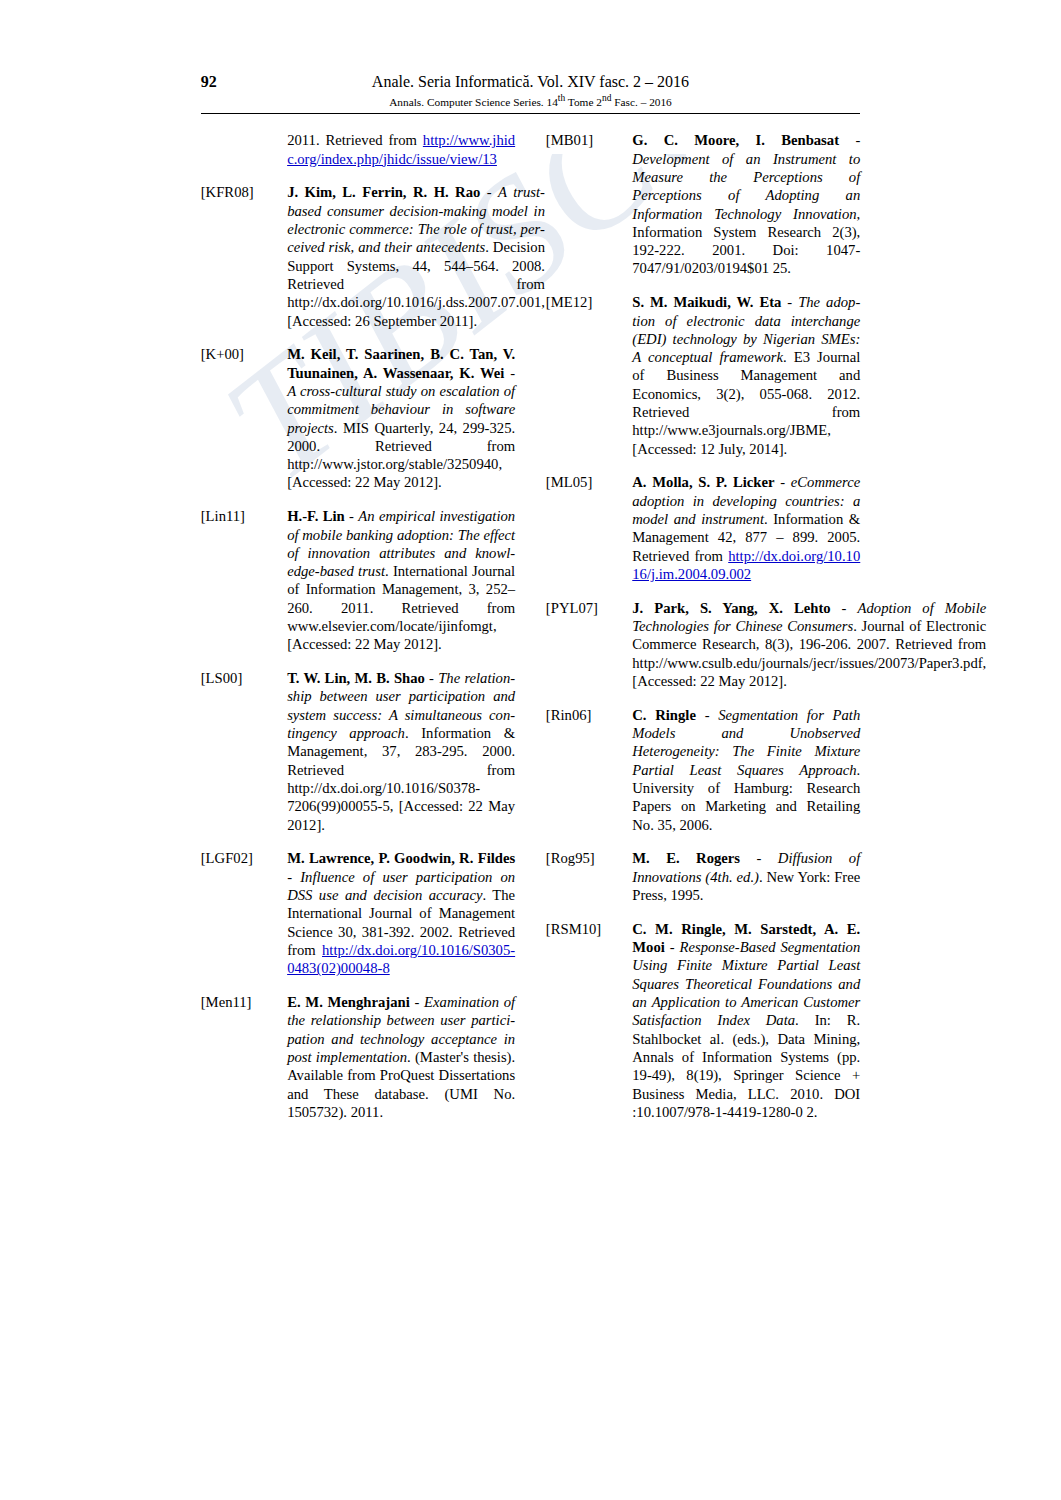92
Anale. Seria Informatică. Vol. XIV fasc. 2 – 2016
Annals. Computer Science Series. 14th Tome 2nd Fasc. – 2016
TIBISCUS
2011. Retrieved from http://www.jhidc.org/index.php/jhidc/issue/view/13
[KFR08]
J. Kim, L. Ferrin, R. H. Rao - A trust-based consumer decision-making model in electronic commerce: The role of trust, perceived risk, and their antecedents. Decision Support Systems, 44, 544–564. 2008. Retrieved from http://dx.doi.org/10.1016/j.dss.2007.07.001, [Accessed: 26 September 2011].
[K+00]
M. Keil, T. Saarinen, B. C. Tan, V. Tuunainen, A. Wassenaar, K. Wei - A cross-cultural study on escalation of commitment behaviour in software projects. MIS Quarterly, 24, 299-325. 2000. Retrieved from http://www.jstor.org/stable/3250940, [Accessed: 22 May 2012].
[Lin11]
H.-F. Lin - An empirical investigation of mobile banking adoption: The effect of innovation attributes and knowledge-based trust. International Journal of Information Management, 3, 252–260. 2011. Retrieved from www.elsevier.com/locate/ijinfomgt, [Accessed: 22 May 2012].
[LS00]
T. W. Lin, M. B. Shao - The relationship between user participation and system success: A simultaneous contingency approach. Information & Management, 37, 283-295. 2000. Retrieved from http://dx.doi.org/10.1016/S0378-7206(99)00055-5, [Accessed: 22 May 2012].
[LGF02]
M. Lawrence, P. Goodwin, R. Fildes - Influence of user participation on DSS use and decision accuracy. The International Journal of Management Science 30, 381-392. 2002. Retrieved from http://dx.doi.org/10.1016/S0305-0483(02)00048-8
[Men11]
E. M. Menghrajani - Examination of the relationship between user participation and technology acceptance in post implementation. (Master's thesis). Available from ProQuest Dissertations and These database. (UMI No. 1505732). 2011.
[MB01]
G. C. Moore, I. Benbasat - Development of an Instrument to Measure the Perceptions of Perceptions of Adopting an Information Technology Innovation, Information System Research 2(3), 192-222. 2001. Doi: 1047-7047/91/0203/0194$01 25.
[ME12]
S. M. Maikudi, W. Eta - The adoption of electronic data interchange (EDI) technology by Nigerian SMEs: A conceptual framework. E3 Journal of Business Management and Economics, 3(2), 055-068. 2012. Retrieved from http://www.e3journals.org/JBME, [Accessed: 12 July, 2014].
[ML05]
A. Molla, S. P. Licker - eCommerce adoption in developing countries: a model and instrument. Information & Management 42, 877 – 899. 2005. Retrieved from http://dx.doi.org/10.1016/j.im.2004.09.002
[PYL07]
J. Park, S. Yang, X. Lehto - Adoption of Mobile Technologies for Chinese Consumers. Journal of Electronic Commerce Research, 8(3), 196-206. 2007. Retrieved from http://www.csulb.edu/journals/jecr/issues/20073/Paper3.pdf, [Accessed: 22 May 2012].
[Rin06]
C. Ringle - Segmentation for Path Models and Unobserved Heterogeneity: The Finite Mixture Partial Least Squares Approach. University of Hamburg: Research Papers on Marketing and Retailing No. 35, 2006.
[Rog95]
M. E. Rogers - Diffusion of Innovations (4th. ed.). New York: Free Press, 1995.
[RSM10]
C. M. Ringle, M. Sarstedt, A. E. Mooi - Response-Based Segmentation Using Finite Mixture Partial Least Squares Theoretical Foundations and an Application to American Customer Satisfaction Index Data. In: R. Stahlbocket al. (eds.), Data Mining, Annals of Information Systems (pp. 19-49), 8(19), Springer Science + Business Media, LLC. 2010. DOI :10.1007/978-1-4419-1280-0 2.